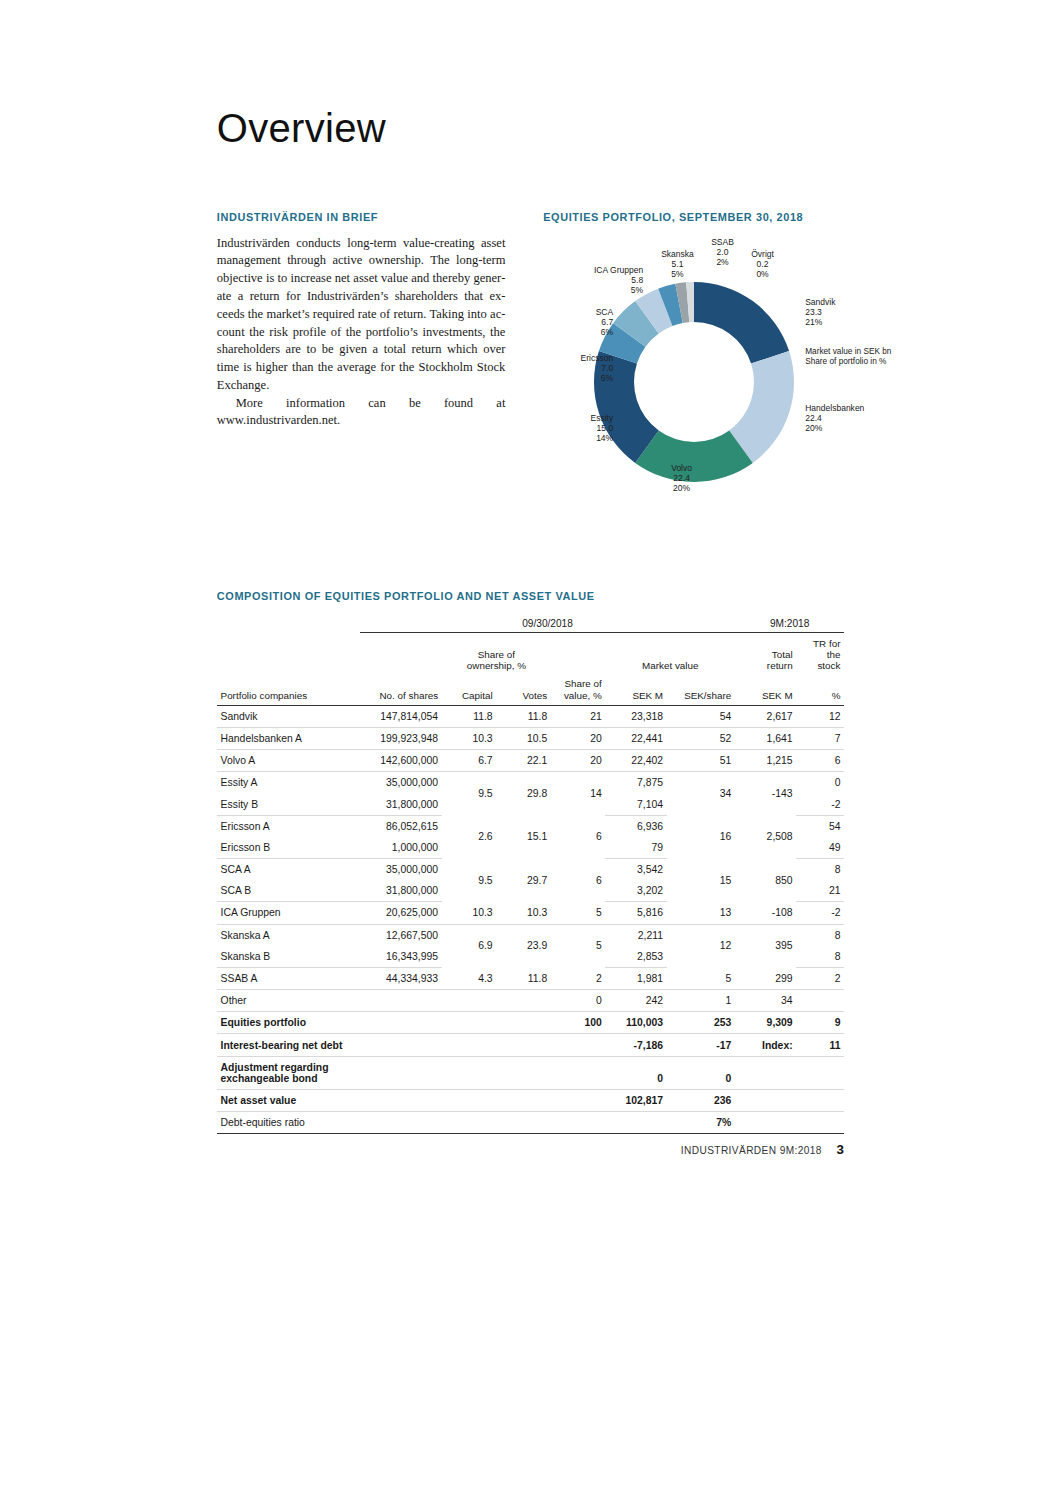Overview
Industrivärden in brief
Industrivärden conducts long-term value-creating asset management through active ownership. The long-term objective is to increase net asset value and thereby generate a return for Industrivärden’s shareholders that exceeds the market’s required rate of return. Taking into account the risk profile of the portfolio’s investments, the shareholders are to be given a total return which over time is higher than the average for the Stockholm Stock Exchange.
More information can be found at www.industrivarden.net.
Equities portfolio, September 30, 2018
SSAB
2.0
2%
Skanska
5.1
5%
Övrigt
0.2
0%
ICA Gruppen
5.8
5%
SCA
6.7
6%
Ericsson
7.0
6%
Essity
15.0
14%
Volvo
22.4
20%
Sandvik
23.3
21%
Handelsbanken
22.4
20%
Market value in SEK bn
Share of portfolio in %
Composition of equities portfolio and net asset value
| | 09/30/2018 | 9M:2018 |
| --- | --- | --- |
| | | Share of ownership, % | | Market value | Total return | TR for the stock |
| Portfolio companies | No. of shares | Capital | Votes | Share of value, % | SEK M | SEK/share | SEK M | % |
| Sandvik | 147,814,054 | 11.8 | 11.8 | 21 | 23,318 | 54 | 2,617 | 12 |
| Handelsbanken A | 199,923,948 | 10.3 | 10.5 | 20 | 22,441 | 52 | 1,641 | 7 |
| Volvo A | 142,600,000 | 6.7 | 22.1 | 20 | 22,402 | 51 | 1,215 | 6 |
| Essity A | 35,000,000 | 9.5 | 29.8 | 14 | 7,875 | 34 | -143 | 0 |
| Essity B | 31,800,000 | 7,104 | -2 |
| Ericsson A | 86,052,615 | 2.6 | 15.1 | 6 | 6,936 | 16 | 2,508 | 54 |
| Ericsson B | 1,000,000 | 79 | 49 |
| SCA A | 35,000,000 | 9.5 | 29.7 | 6 | 3,542 | 15 | 850 | 8 |
| SCA B | 31,800,000 | 3,202 | 21 |
| ICA Gruppen | 20,625,000 | 10.3 | 10.3 | 5 | 5,816 | 13 | -108 | -2 |
| Skanska A | 12,667,500 | 6.9 | 23.9 | 5 | 2,211 | 12 | 395 | 8 |
| Skanska B | 16,343,995 | 2,853 | 8 |
| SSAB A | 44,334,933 | 4.3 | 11.8 | 2 | 1,981 | 5 | 299 | 2 |
| Other | | | | 0 | 242 | 1 | 34 | |
| Equities portfolio | | | | 100 | 110,003 | 253 | 9,309 | 9 |
| Interest-bearing net debt | | | | | -7,186 | -17 | Index: | 11 |
| Adjustment regarding exchangeable bond | | | | | 0 | 0 | | |
| Net asset value | | | | | 102,817 | 236 | | |
| Debt-equities ratio | | | | | | 7% | | |
INDUSTRIVÄRDEN 9M:2018 3